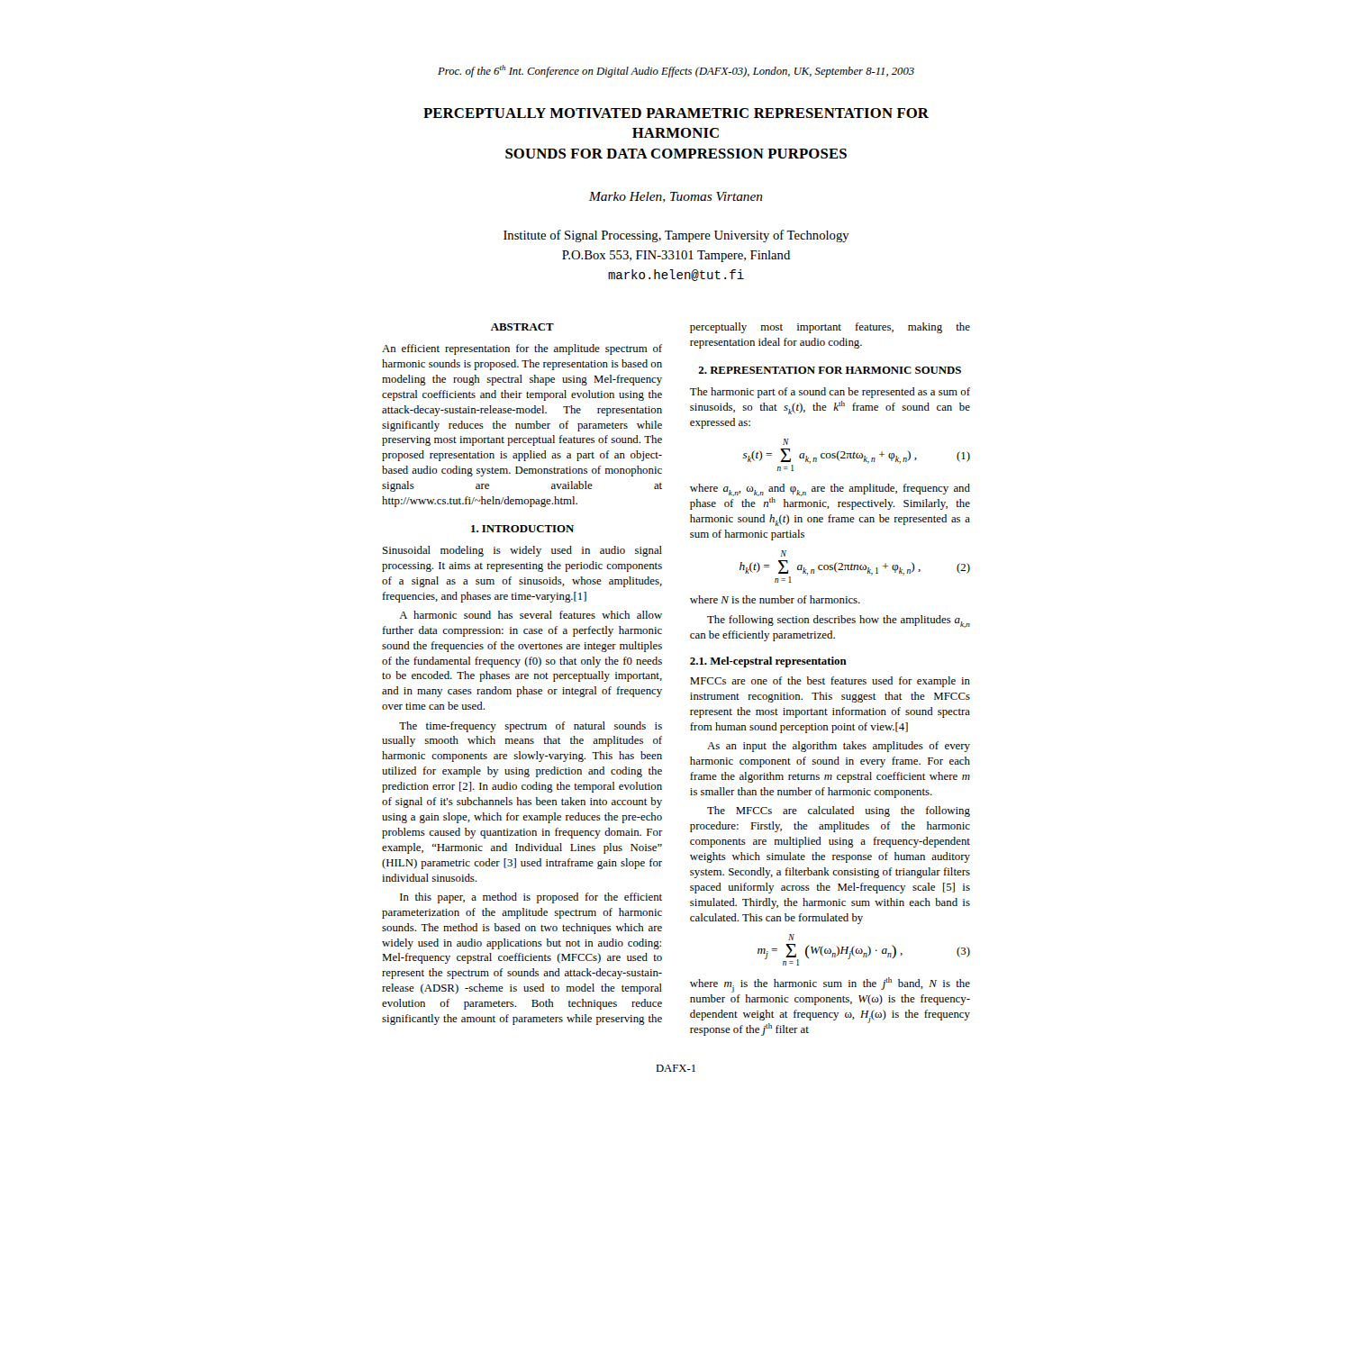Proc. of the 6th Int. Conference on Digital Audio Effects (DAFX-03), London, UK, September 8-11, 2003
PERCEPTUALLY MOTIVATED PARAMETRIC REPRESENTATION FOR HARMONIC
SOUNDS FOR DATA COMPRESSION PURPOSES
Marko Helen, Tuomas Virtanen
Institute of Signal Processing, Tampere University of Technology
P.O.Box 553, FIN-33101 Tampere, Finland
marko.helen@tut.fi
Abstract
An efficient representation for the amplitude spectrum of harmonic sounds is proposed. The representation is based on modeling the rough spectral shape using Mel-frequency cepstral coefficients and their temporal evolution using the attack-decay-sustain-release-model. The representation significantly reduces the number of parameters while preserving most important perceptual features of sound. The proposed representation is applied as a part of an object-based audio coding system. Demonstrations of monophonic signals are available at http://www.cs.tut.fi/~heln/demopage.html.
1. Introduction
Sinusoidal modeling is widely used in audio signal processing. It aims at representing the periodic components of a signal as a sum of sinusoids, whose amplitudes, frequencies, and phases are time-varying.[1]
A harmonic sound has several features which allow further data compression: in case of a perfectly harmonic sound the frequencies of the overtones are integer multiples of the fundamental frequency (f0) so that only the f0 needs to be encoded. The phases are not perceptually important, and in many cases random phase or integral of frequency over time can be used.
The time-frequency spectrum of natural sounds is usually smooth which means that the amplitudes of harmonic components are slowly-varying. This has been utilized for example by using prediction and coding the prediction error [2]. In audio coding the temporal evolution of signal of it's subchannels has been taken into account by using a gain slope, which for example reduces the pre-echo problems caused by quantization in frequency domain. For example, “Harmonic and Individual Lines plus Noise” (HILN) parametric coder [3] used intraframe gain slope for individual sinusoids.
In this paper, a method is proposed for the efficient parameterization of the amplitude spectrum of harmonic sounds. The method is based on two techniques which are widely used in audio applications but not in audio coding: Mel-frequency cepstral coefficients (MFCCs) are used to represent the spectrum of sounds and attack-decay-sustain-release (ADSR) -scheme is used to model the temporal evolution of parameters. Both techniques reduce significantly the amount of parameters while preserving the perceptually most important features, making the representation ideal for audio coding.
2. Representation for harmonic sounds
The harmonic part of a sound can be represented as a sum of sinusoids, so that sk(t), the kth frame of sound can be expressed as:
sk(t) = NΣn = 1 ak, n cos(2πtωk, n + φk, n) , (1)
where ak,n, ωk,n and φk,n are the amplitude, frequency and phase of the nth harmonic, respectively. Similarly, the harmonic sound hk(t) in one frame can be represented as a sum of harmonic partials
hk(t) = NΣn = 1 ak, n cos(2πtnωk, 1 + φk, n) , (2)
where N is the number of harmonics.
The following section describes how the amplitudes ak,n can be efficiently parametrized.
2.1. Mel-cepstral representation
MFCCs are one of the best features used for example in instrument recognition. This suggest that the MFCCs represent the most important information of sound spectra from human sound perception point of view.[4]
As an input the algorithm takes amplitudes of every harmonic component of sound in every frame. For each frame the algorithm returns m cepstral coefficient where m is smaller than the number of harmonic components.
The MFCCs are calculated using the following procedure: Firstly, the amplitudes of the harmonic components are multiplied using a frequency-dependent weights which simulate the response of human auditory system. Secondly, a filterbank consisting of triangular filters spaced uniformly across the Mel-frequency scale [5] is simulated. Thirdly, the harmonic sum within each band is calculated. This can be formulated by
mj = NΣn = 1 (W(ωn)Hj(ωn) · an) , (3)
where mj is the harmonic sum in the jth band, N is the number of harmonic components, W(ω) is the frequency-dependent weight at frequency ω, Hj(ω) is the frequency response of the jth filter at
DAFX-1